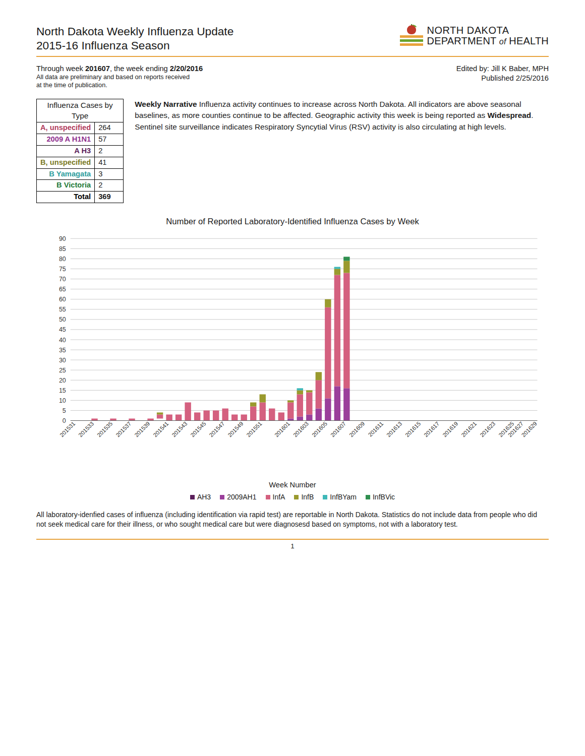North Dakota Weekly Influenza Update
2015-16 Influenza Season
NORTH DAKOTA
DEPARTMENT of HEALTH
Through week 201607, the week ending 2/20/2016
All data are preliminary and based on reports received
at the time of publication.
Edited by: Jill K Baber, MPH
Published 2/25/2016
Influenza Cases by Type
| A, unspecified | 264 |
| 2009 A H1N1 | 57 |
| A H3 | 2 |
| B, unspecified | 41 |
| B Yamagata | 3 |
| B Victoria | 2 |
| Total | 369 |
Weekly Narrative Influenza activity continues to increase across North Dakota. All indicators are above seasonal baselines, as more counties continue to be affected. Geographic activity this week is being reported as Widespread. Sentinel site surveillance indicates Respiratory Syncytial Virus (RSV) activity is also circulating at high levels.
Number of Reported Laboratory-Identified Influenza Cases by Week
0 5 10 15 20 25 30 35 40 45 50 55 60 65 70 75 80 85 90 201531 201533 201535 201537 201539 201541 201543 201545 201547 201549 201551 201601 201603 201605 201607 201609 201611 201613 201615 201617 201619 201621 201623 201625 201627 201629
Week Number
AH3 2009AH1 InfA InfB InfBYam InfBVic
All laboratory-idenfied cases of influenza (including identification via rapid test) are reportable in North Dakota. Statistics do not include data from people who did not seek medical care for their illness, or who sought medical care but were diagnosesd based on symptoms, not with a laboratory test.
1